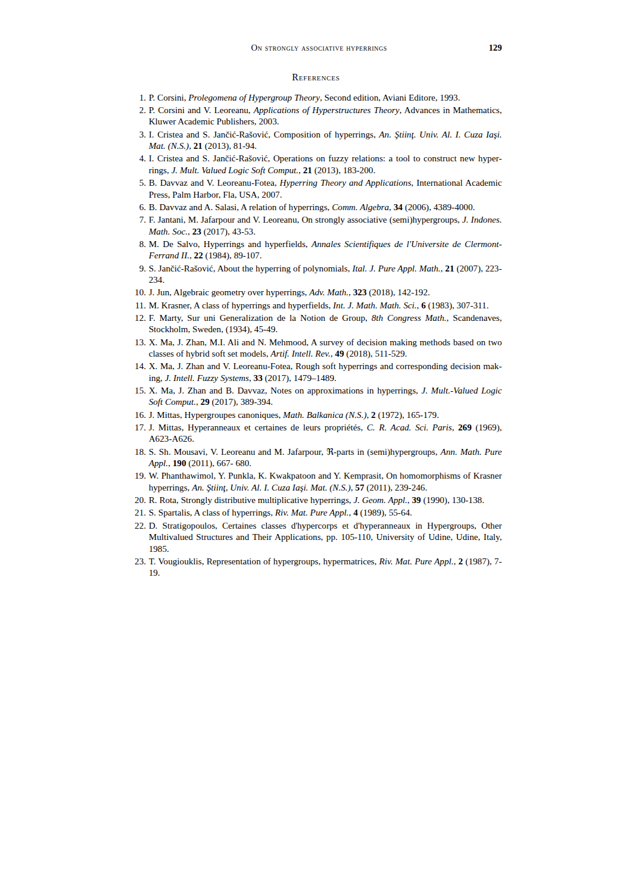On strongly associative hyperrings 129
References
1. P. Corsini, Prolegomena of Hypergroup Theory, Second edition, Aviani Editore, 1993.
2. P. Corsini and V. Leoreanu, Applications of Hyperstructures Theory, Advances in Mathematics, Kluwer Academic Publishers, 2003.
3. I. Cristea and S. Jančić-Rašović, Composition of hyperrings, An. Ştiinţ. Univ. Al. I. Cuza Iaşi. Mat. (N.S.), 21 (2013), 81-94.
4. I. Cristea and S. Jančić-Rašović, Operations on fuzzy relations: a tool to construct new hyperrings, J. Mult. Valued Logic Soft Comput., 21 (2013), 183-200.
5. B. Davvaz and V. Leoreanu-Fotea, Hyperring Theory and Applications, International Academic Press, Palm Harbor, Fla, USA, 2007.
6. B. Davvaz and A. Salasi, A relation of hyperrings, Comm. Algebra, 34 (2006), 4389-4000.
7. F. Jantani, M. Jafarpour and V. Leoreanu, On strongly associative (semi)hypergroups, J. Indones. Math. Soc., 23 (2017), 43-53.
8. M. De Salvo, Hyperrings and hyperfields, Annales Scientifiques de l'Universite de Clermont-Ferrand II., 22 (1984), 89-107.
9. S. Jančić-Rašović, About the hyperring of polynomials, Ital. J. Pure Appl. Math., 21 (2007), 223-234.
10. J. Jun, Algebraic geometry over hyperrings, Adv. Math., 323 (2018), 142-192.
11. M. Krasner, A class of hyperrings and hyperfields, Int. J. Math. Math. Sci., 6 (1983), 307-311.
12. F. Marty, Sur uni Generalization de la Notion de Group, 8th Congress Math., Scandenaves, Stockholm, Sweden, (1934), 45-49.
13. X. Ma, J. Zhan, M.I. Ali and N. Mehmood, A survey of decision making methods based on two classes of hybrid soft set models, Artif. Intell. Rev., 49 (2018), 511-529.
14. X. Ma, J. Zhan and V. Leoreanu-Fotea, Rough soft hyperrings and corresponding decision making, J. Intell. Fuzzy Systems, 33 (2017), 1479–1489.
15. X. Ma, J. Zhan and B. Davvaz, Notes on approximations in hyperrings, J. Mult.-Valued Logic Soft Comput., 29 (2017), 389-394.
16. J. Mittas, Hypergroupes canoniques, Math. Balkanica (N.S.), 2 (1972), 165-179.
17. J. Mittas, Hyperanneaux et certaines de leurs propriétés, C. R. Acad. Sci. Paris, 269 (1969), A623-A626.
18. S. Sh. Mousavi, V. Leoreanu and M. Jafarpour, ℜ-parts in (semi)hypergroups, Ann. Math. Pure Appl., 190 (2011), 667- 680.
19. W. Phanthawimol, Y. Punkla, K. Kwakpatoon and Y. Kemprasit, On homomorphisms of Krasner hyperrings, An. Ştiinţ, Univ. Al. I. Cuza Iaşi. Mat. (N.S.), 57 (2011), 239-246.
20. R. Rota, Strongly distributive multiplicative hyperrings, J. Geom. Appl., 39 (1990), 130-138.
21. S. Spartalis, A class of hyperrings, Riv. Mat. Pure Appl., 4 (1989), 55-64.
22. D. Stratigopoulos, Certaines classes d'hypercorps et d'hyperanneaux in Hypergroups, Other Multivalued Structures and Their Applications, pp. 105-110, University of Udine, Udine, Italy, 1985.
23. T. Vougiouklis, Representation of hypergroups, hypermatrices, Riv. Mat. Pure Appl., 2 (1987), 7-19.